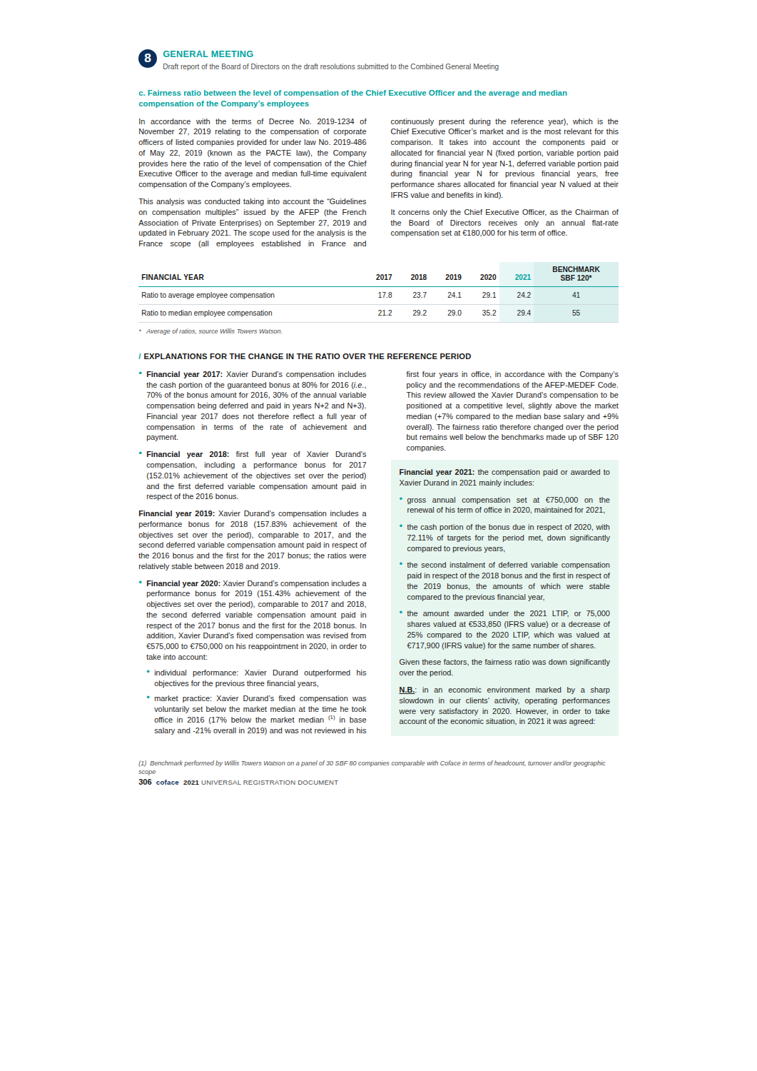8
General Meeting
Draft report of the Board of Directors on the draft resolutions submitted to the Combined General Meeting
c. Fairness ratio between the level of compensation of the Chief Executive Officer and the average and median compensation of the Company’s employees
In accordance with the terms of Decree No. 2019-1234 of November 27, 2019 relating to the compensation of corporate officers of listed companies provided for under law No. 2019-486 of May 22, 2019 (known as the PACTE law), the Company provides here the ratio of the level of compensation of the Chief Executive Officer to the average and median full-time equivalent compensation of the Company’s employees.
This analysis was conducted taking into account the “Guidelines on compensation multiples” issued by the AFEP (the French Association of Private Enterprises) on September 27, 2019 and updated in February 2021. The scope used for the analysis is the France scope (all employees established in France and continuously present during the reference year), which is the Chief Executive Officer’s market and is the most relevant for this comparison. It takes into account the components paid or allocated for financial year N (fixed portion, variable portion paid during financial year N for year N-1, deferred variable portion paid during financial year N for previous financial years, free performance shares allocated for financial year N valued at their IFRS value and benefits in kind).
It concerns only the Chief Executive Officer, as the Chairman of the Board of Directors receives only an annual flat-rate compensation set at €180,000 for his term of office.
| Financial year | 2017 | 2018 | 2019 | 2020 | 2021 | BENCHMARK SBF 120* |
| --- | --- | --- | --- | --- | --- | --- |
| Ratio to average employee compensation | 17.8 | 23.7 | 24.1 | 29.1 | 24.2 | 41 |
| Ratio to median employee compensation | 21.2 | 29.2 | 29.0 | 35.2 | 29.4 | 55 |
* Average of ratios, source Willis Towers Watson.
/Explanations for the change in the ratio over the reference period
Financial year 2017: Xavier Durand’s compensation includes the cash portion of the guaranteed bonus at 80% for 2016 (i.e., 70% of the bonus amount for 2016, 30% of the annual variable compensation being deferred and paid in years N+2 and N+3). Financial year 2017 does not therefore reflect a full year of compensation in terms of the rate of achievement and payment.
Financial year 2018: first full year of Xavier Durand’s compensation, including a performance bonus for 2017 (152.01% achievement of the objectives set over the period) and the first deferred variable compensation amount paid in respect of the 2016 bonus.
Financial year 2019: Xavier Durand’s compensation includes a performance bonus for 2018 (157.83% achievement of the objectives set over the period), comparable to 2017, and the second deferred variable compensation amount paid in respect of the 2016 bonus and the first for the 2017 bonus; the ratios were relatively stable between 2018 and 2019.
Financial year 2020: Xavier Durand’s compensation includes a performance bonus for 2019 (151.43% achievement of the objectives set over the period), comparable to 2017 and 2018, the second deferred variable compensation amount paid in respect of the 2017 bonus and the first for the 2018 bonus. In addition, Xavier Durand’s fixed compensation was revised from €575,000 to €750,000 on his reappointment in 2020, in order to take into account:
individual performance: Xavier Durand outperformed his objectives for the previous three financial years,
market practice: Xavier Durand’s fixed compensation was voluntarily set below the market median at the time he took office in 2016 (17% below the market median (1) in base salary and -21% overall in 2019) and was not reviewed in his first four years in office, in accordance with the Company’s policy and the recommendations of the AFEP-MEDEF Code. This review allowed the Xavier Durand’s compensation to be positioned at a competitive level, slightly above the market median (+7% compared to the median base salary and +9% overall). The fairness ratio therefore changed over the period but remains well below the benchmarks made up of SBF 120 companies.
Financial year 2021: the compensation paid or awarded to Xavier Durand in 2021 mainly includes:
gross annual compensation set at €750,000 on the renewal of his term of office in 2020, maintained for 2021,
the cash portion of the bonus due in respect of 2020, with 72.11% of targets for the period met, down significantly compared to previous years,
the second instalment of deferred variable compensation paid in respect of the 2018 bonus and the first in respect of the 2019 bonus, the amounts of which were stable compared to the previous financial year,
the amount awarded under the 2021 LTIP, or 75,000 shares valued at €533,850 (IFRS value) or a decrease of 25% compared to the 2020 LTIP, which was valued at €717,900 (IFRS value) for the same number of shares.
Given these factors, the fairness ratio was down significantly over the period.
N.B.: in an economic environment marked by a sharp slowdown in our clients’ activity, operating performances were very satisfactory in 2020. However, in order to take account of the economic situation, in 2021 it was agreed:
(1) Benchmark performed by Willis Towers Watson on a panel of 30 SBF 80 companies comparable with Coface in terms of headcount, turnover and/or geographic scope
306 coface 2021 UNIVERSAL REGISTRATION DOCUMENT